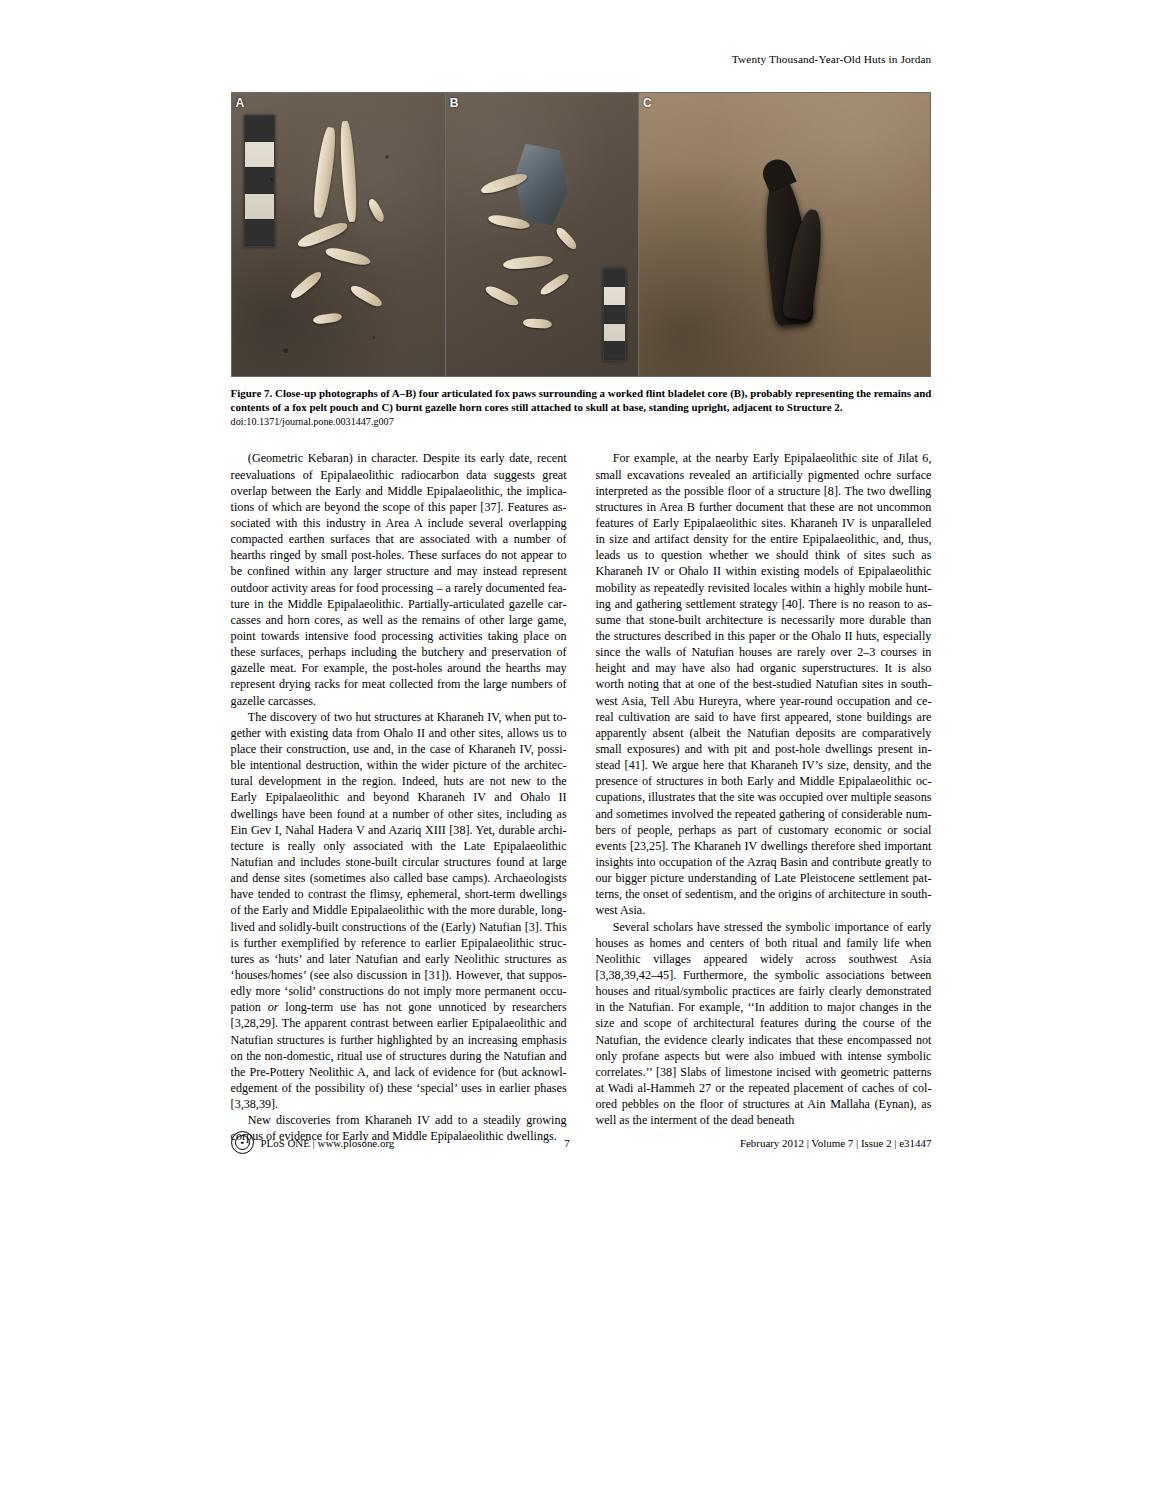Twenty Thousand-Year-Old Huts in Jordan
A
B
C
Figure 7. Close-up photographs of A–B) four articulated fox paws surrounding a worked flint bladelet core (B), probably representing the remains and contents of a fox pelt pouch and C) burnt gazelle horn cores still attached to skull at base, standing upright, adjacent to Structure 2.
doi:10.1371/journal.pone.0031447.g007
(Geometric Kebaran) in character. Despite its early date, recent reevaluations of Epipalaeolithic radiocarbon data suggests great overlap between the Early and Middle Epipalaeolithic, the implications of which are beyond the scope of this paper [37]. Features associated with this industry in Area A include several overlapping compacted earthen surfaces that are associated with a number of hearths ringed by small post-holes. These surfaces do not appear to be confined within any larger structure and may instead represent outdoor activity areas for food processing – a rarely documented feature in the Middle Epipalaeolithic. Partially-articulated gazelle carcasses and horn cores, as well as the remains of other large game, point towards intensive food processing activities taking place on these surfaces, perhaps including the butchery and preservation of gazelle meat. For example, the post-holes around the hearths may represent drying racks for meat collected from the large numbers of gazelle carcasses.
The discovery of two hut structures at Kharaneh IV, when put together with existing data from Ohalo II and other sites, allows us to place their construction, use and, in the case of Kharaneh IV, possible intentional destruction, within the wider picture of the architectural development in the region. Indeed, huts are not new to the Early Epipalaeolithic and beyond Kharaneh IV and Ohalo II dwellings have been found at a number of other sites, including as Ein Gev I, Nahal Hadera V and Azariq XIII [38]. Yet, durable architecture is really only associated with the Late Epipalaeolithic Natufian and includes stone-built circular structures found at large and dense sites (sometimes also called base camps). Archaeologists have tended to contrast the flimsy, ephemeral, short-term dwellings of the Early and Middle Epipalaeolithic with the more durable, long-lived and solidly-built constructions of the (Early) Natufian [3]. This is further exemplified by reference to earlier Epipalaeolithic structures as ‘huts’ and later Natufian and early Neolithic structures as ‘houses/homes’ (see also discussion in [31]). However, that supposedly more ‘solid’ constructions do not imply more permanent occupation or long-term use has not gone unnoticed by researchers [3,28,29]. The apparent contrast between earlier Epipalaeolithic and Natufian structures is further highlighted by an increasing emphasis on the non-domestic, ritual use of structures during the Natufian and the Pre-Pottery Neolithic A, and lack of evidence for (but acknowledgement of the possibility of) these ‘special’ uses in earlier phases [3,38,39].
New discoveries from Kharaneh IV add to a steadily growing corpus of evidence for Early and Middle Epipalaeolithic dwellings.
For example, at the nearby Early Epipalaeolithic site of Jilat 6, small excavations revealed an artificially pigmented ochre surface interpreted as the possible floor of a structure [8]. The two dwelling structures in Area B further document that these are not uncommon features of Early Epipalaeolithic sites. Kharaneh IV is unparalleled in size and artifact density for the entire Epipalaeolithic, and, thus, leads us to question whether we should think of sites such as Kharaneh IV or Ohalo II within existing models of Epipalaeolithic mobility as repeatedly revisited locales within a highly mobile hunting and gathering settlement strategy [40]. There is no reason to assume that stone-built architecture is necessarily more durable than the structures described in this paper or the Ohalo II huts, especially since the walls of Natufian houses are rarely over 2–3 courses in height and may have also had organic superstructures. It is also worth noting that at one of the best-studied Natufian sites in southwest Asia, Tell Abu Hureyra, where year-round occupation and cereal cultivation are said to have first appeared, stone buildings are apparently absent (albeit the Natufian deposits are comparatively small exposures) and with pit and post-hole dwellings present instead [41]. We argue here that Kharaneh IV’s size, density, and the presence of structures in both Early and Middle Epipalaeolithic occupations, illustrates that the site was occupied over multiple seasons and sometimes involved the repeated gathering of considerable numbers of people, perhaps as part of customary economic or social events [23,25]. The Kharaneh IV dwellings therefore shed important insights into occupation of the Azraq Basin and contribute greatly to our bigger picture understanding of Late Pleistocene settlement patterns, the onset of sedentism, and the origins of architecture in southwest Asia.
Several scholars have stressed the symbolic importance of early houses as homes and centers of both ritual and family life when Neolithic villages appeared widely across southwest Asia [3,38,39,42–45]. Furthermore, the symbolic associations between houses and ritual/symbolic practices are fairly clearly demonstrated in the Natufian. For example, ‘‘In addition to major changes in the size and scope of architectural features during the course of the Natufian, the evidence clearly indicates that these encompassed not only profane aspects but were also imbued with intense symbolic correlates.’’ [38] Slabs of limestone incised with geometric patterns at Wadi al-Hammeh 27 or the repeated placement of caches of colored pebbles on the floor of structures at Ain Mallaha (Eynan), as well as the interment of the dead beneath
PLoS ONE | www.plosone.org
7
February 2012 | Volume 7 | Issue 2 | e31447